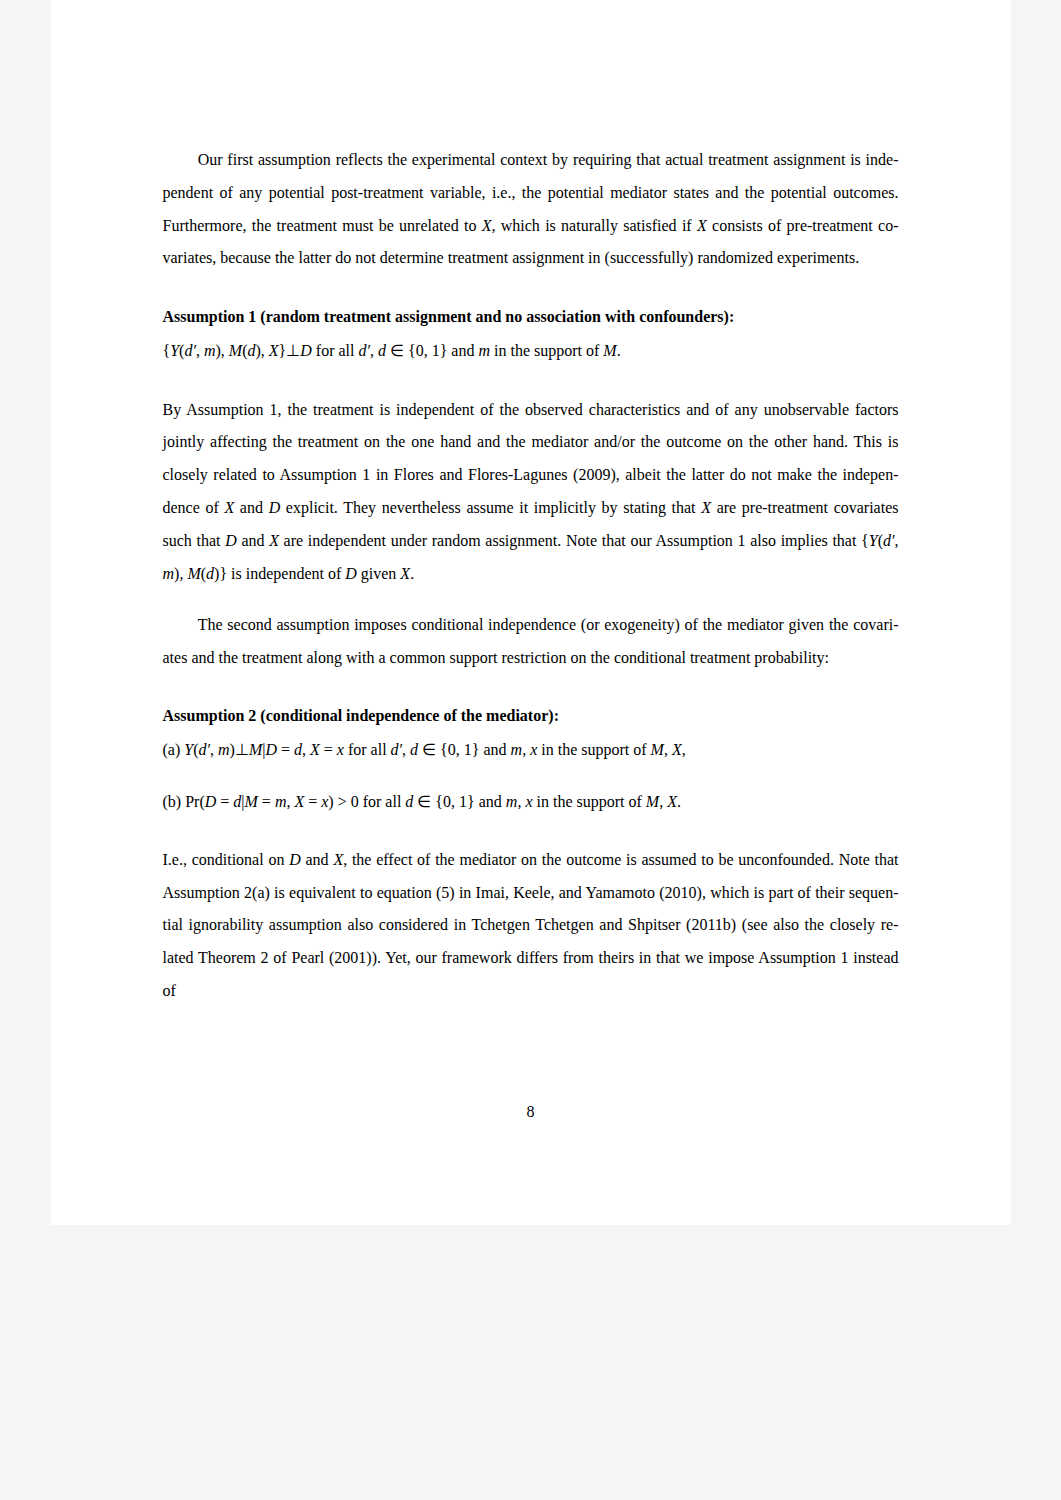Our first assumption reflects the experimental context by requiring that actual treatment assignment is independent of any potential post-treatment variable, i.e., the potential mediator states and the potential outcomes. Furthermore, the treatment must be unrelated to X, which is naturally satisfied if X consists of pre-treatment covariates, because the latter do not determine treatment assignment in (successfully) randomized experiments.
Assumption 1 (random treatment assignment and no association with confounders):
{Y(d′, m), M(d), X}⊥D for all d′, d ∈ {0, 1} and m in the support of M.
By Assumption 1, the treatment is independent of the observed characteristics and of any unobservable factors jointly affecting the treatment on the one hand and the mediator and/or the outcome on the other hand. This is closely related to Assumption 1 in Flores and Flores-Lagunes (2009), albeit the latter do not make the independence of X and D explicit. They nevertheless assume it implicitly by stating that X are pre-treatment covariates such that D and X are independent under random assignment. Note that our Assumption 1 also implies that {Y(d′, m), M(d)} is independent of D given X.
The second assumption imposes conditional independence (or exogeneity) of the mediator given the covariates and the treatment along with a common support restriction on the conditional treatment probability:
Assumption 2 (conditional independence of the mediator):
(a) Y(d′, m)⊥M|D = d, X = x for all d′, d ∈ {0, 1} and m, x in the support of M, X,
(b) Pr(D = d|M = m, X = x) > 0 for all d ∈ {0, 1} and m, x in the support of M, X.
I.e., conditional on D and X, the effect of the mediator on the outcome is assumed to be unconfounded. Note that Assumption 2(a) is equivalent to equation (5) in Imai, Keele, and Yamamoto (2010), which is part of their sequential ignorability assumption also considered in Tchetgen Tchetgen and Shpitser (2011b) (see also the closely related Theorem 2 of Pearl (2001)). Yet, our framework differs from theirs in that we impose Assumption 1 instead of
8